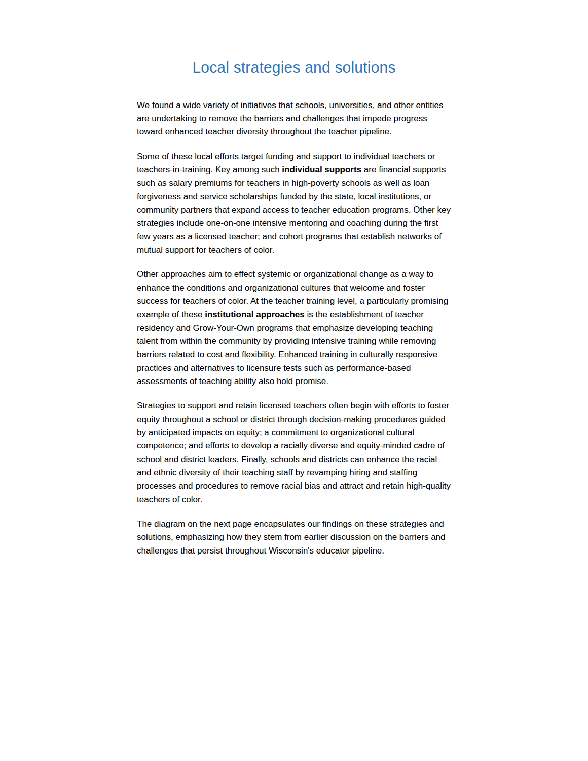Local strategies and solutions
We found a wide variety of initiatives that schools, universities, and other entities are undertaking to remove the barriers and challenges that impede progress toward enhanced teacher diversity throughout the teacher pipeline.
Some of these local efforts target funding and support to individual teachers or teachers-in-training. Key among such individual supports are financial supports such as salary premiums for teachers in high-poverty schools as well as loan forgiveness and service scholarships funded by the state, local institutions, or community partners that expand access to teacher education programs. Other key strategies include one-on-one intensive mentoring and coaching during the first few years as a licensed teacher; and cohort programs that establish networks of mutual support for teachers of color.
Other approaches aim to effect systemic or organizational change as a way to enhance the conditions and organizational cultures that welcome and foster success for teachers of color. At the teacher training level, a particularly promising example of these institutional approaches is the establishment of teacher residency and Grow-Your-Own programs that emphasize developing teaching talent from within the community by providing intensive training while removing barriers related to cost and flexibility. Enhanced training in culturally responsive practices and alternatives to licensure tests such as performance-based assessments of teaching ability also hold promise.
Strategies to support and retain licensed teachers often begin with efforts to foster equity throughout a school or district through decision-making procedures guided by anticipated impacts on equity; a commitment to organizational cultural competence; and efforts to develop a racially diverse and equity-minded cadre of school and district leaders. Finally, schools and districts can enhance the racial and ethnic diversity of their teaching staff by revamping hiring and staffing processes and procedures to remove racial bias and attract and retain high-quality teachers of color.
The diagram on the next page encapsulates our findings on these strategies and solutions, emphasizing how they stem from earlier discussion on the barriers and challenges that persist throughout Wisconsin's educator pipeline.